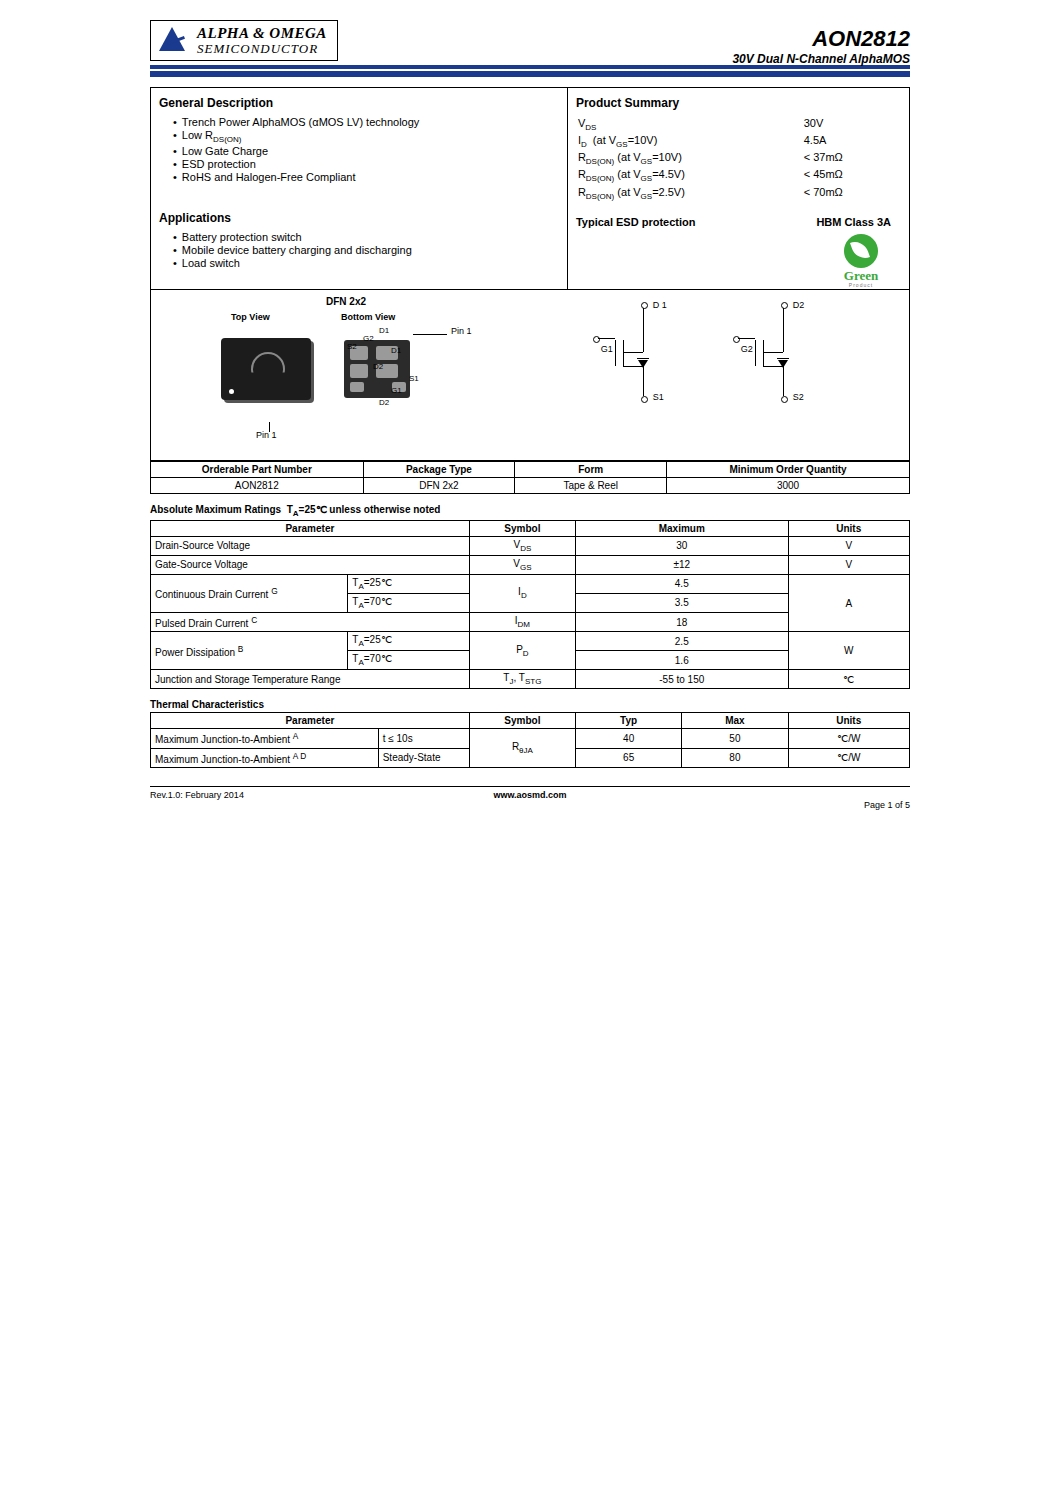ALPHA & OMEGA
SEMICONDUCTOR
AON2812
30V Dual N-Channel AlphaMOS
General Description
Trench Power AlphaMOS (αMOS LV) technology
Low RDS(ON)
Low Gate Charge
ESD protection
RoHS and Halogen-Free Compliant
Applications
Battery protection switch
Mobile device battery charging and discharging
Load switch
Product Summary
| V DS | 30V |
| I D (at V GS =10V) | 4.5A |
| R DS(ON) (at V GS =10V) | < 37mΩ |
| R DS(ON) (at V GS =4.5V) | < 45mΩ |
| R DS(ON) (at V GS =2.5V) | < 70mΩ |
Typical ESD protection HBM Class 3A
Green
Product
DFN 2x2
Top View
Bottom View
Pin 1
Pin 1
D1 G2 S2 D1 D2 S1 G1 D2
D 1
G1
S1
D2
G2
S2
| Orderable Part Number | Package Type | Form | Minimum Order Quantity |
| --- | --- | --- | --- |
| AON2812 | DFN 2x2 | Tape & Reel | 3000 |
| Absolute Maximum Ratings T A =25℃ unless otherwise noted |
| Parameter | Symbol | Maximum | Units |
| --- | --- | --- | --- |
| Drain-Source Voltage | V DS | 30 | V |
| Gate-Source Voltage | V GS | ±12 | V |
| Continuous Drain Current G | T A =25℃ | I D | 4.5 | A |
| T A =70℃ | 3.5 |
| Pulsed Drain Current C | I DM | 18 |
| Power Dissipation B | T A =25℃ | P D | 2.5 | W |
| T A =70℃ | 1.6 |
| Junction and Storage Temperature Range | T J , T STG | -55 to 150 | ℃ |
| Thermal Characteristics |
| Parameter | Symbol | Typ | Max | Units |
| --- | --- | --- | --- | --- |
| Maximum Junction-to-Ambient A | t ≤ 10s | R θJA | 40 | 50 | ℃/W |
| Maximum Junction-to-Ambient A D | Steady-State | 65 | 80 | ℃/W |
Rev.1.0: February 2014
www.aosmd.com
Page 1 of 5